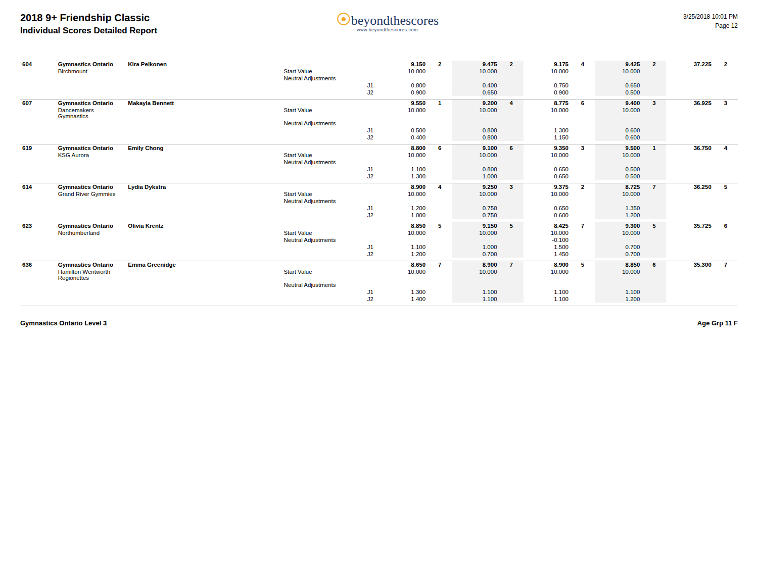2018 9+ Friendship Classic
Individual Scores Detailed Report
⦿beyondthescores
www.beyondthescores.com
3/25/2018 10:01 PM
Page 12
| 604 | Gymnastics Ontario | Kira Pelkonen | | 9.150 | 2 | 9.475 | 2 | 9.175 | 4 | 9.425 | 2 | 37.225 | 2 |
| | Birchmount | | Start Value | 10.000 | | 10.000 | | 10.000 | | 10.000 | | | |
| | | | Neutral Adjustments | | | | | | | | | | |
| | | | J1 | 0.800 | | 0.400 | | 0.750 | | 0.650 | | | |
| | | | J2 | 0.900 | | 0.650 | | 0.900 | | 0.500 | | | |
| 607 | Gymnastics Ontario | Makayla Bennett | | 9.550 | 1 | 9.200 | 4 | 8.775 | 6 | 9.400 | 3 | 36.925 | 3 |
| | Dancemakers Gymnastics | | Start Value | 10.000 | | 10.000 | | 10.000 | | 10.000 | | | |
| | | | Neutral Adjustments | | | | | | | | | | |
| | | | J1 | 0.500 | | 0.800 | | 1.300 | | 0.600 | | | |
| | | | J2 | 0.400 | | 0.800 | | 1.150 | | 0.600 | | | |
| 619 | Gymnastics Ontario | Emily Chong | | 8.800 | 6 | 9.100 | 6 | 9.350 | 3 | 9.500 | 1 | 36.750 | 4 |
| | KSG Aurora | | Start Value | 10.000 | | 10.000 | | 10.000 | | 10.000 | | | |
| | | | Neutral Adjustments | | | | | | | | | | |
| | | | J1 | 1.100 | | 0.800 | | 0.650 | | 0.500 | | | |
| | | | J2 | 1.300 | | 1.000 | | 0.650 | | 0.500 | | | |
| 614 | Gymnastics Ontario | Lydia Dykstra | | 8.900 | 4 | 9.250 | 3 | 9.375 | 2 | 8.725 | 7 | 36.250 | 5 |
| | Grand River Gymmies | | Start Value | 10.000 | | 10.000 | | 10.000 | | 10.000 | | | |
| | | | Neutral Adjustments | | | | | | | | | | |
| | | | J1 | 1.200 | | 0.750 | | 0.650 | | 1.350 | | | |
| | | | J2 | 1.000 | | 0.750 | | 0.600 | | 1.200 | | | |
| 623 | Gymnastics Ontario | Olivia Krentz | | 8.850 | 5 | 9.150 | 5 | 8.425 | 7 | 9.300 | 5 | 35.725 | 6 |
| | Northumberland | | Start Value | 10.000 | | 10.000 | | 10.000 | | 10.000 | | | |
| | | | Neutral Adjustments | | | | | -0.100 | | | | | |
| | | | J1 | 1.100 | | 1.000 | | 1.500 | | 0.700 | | | |
| | | | J2 | 1.200 | | 0.700 | | 1.450 | | 0.700 | | | |
| 636 | Gymnastics Ontario | Emma Greenidge | | 8.650 | 7 | 8.900 | 7 | 8.900 | 5 | 8.850 | 6 | 35.300 | 7 |
| | Hamilton Wentworth Regionettes | | Start Value | 10.000 | | 10.000 | | 10.000 | | 10.000 | | | |
| | | | Neutral Adjustments | | | | | | | | | | |
| | | | J1 | 1.300 | | 1.100 | | 1.100 | | 1.100 | | | |
| | | | J2 | 1.400 | | 1.100 | | 1.100 | | 1.200 | | | |
Gymnastics Ontario Level 3
Age Grp 11 F